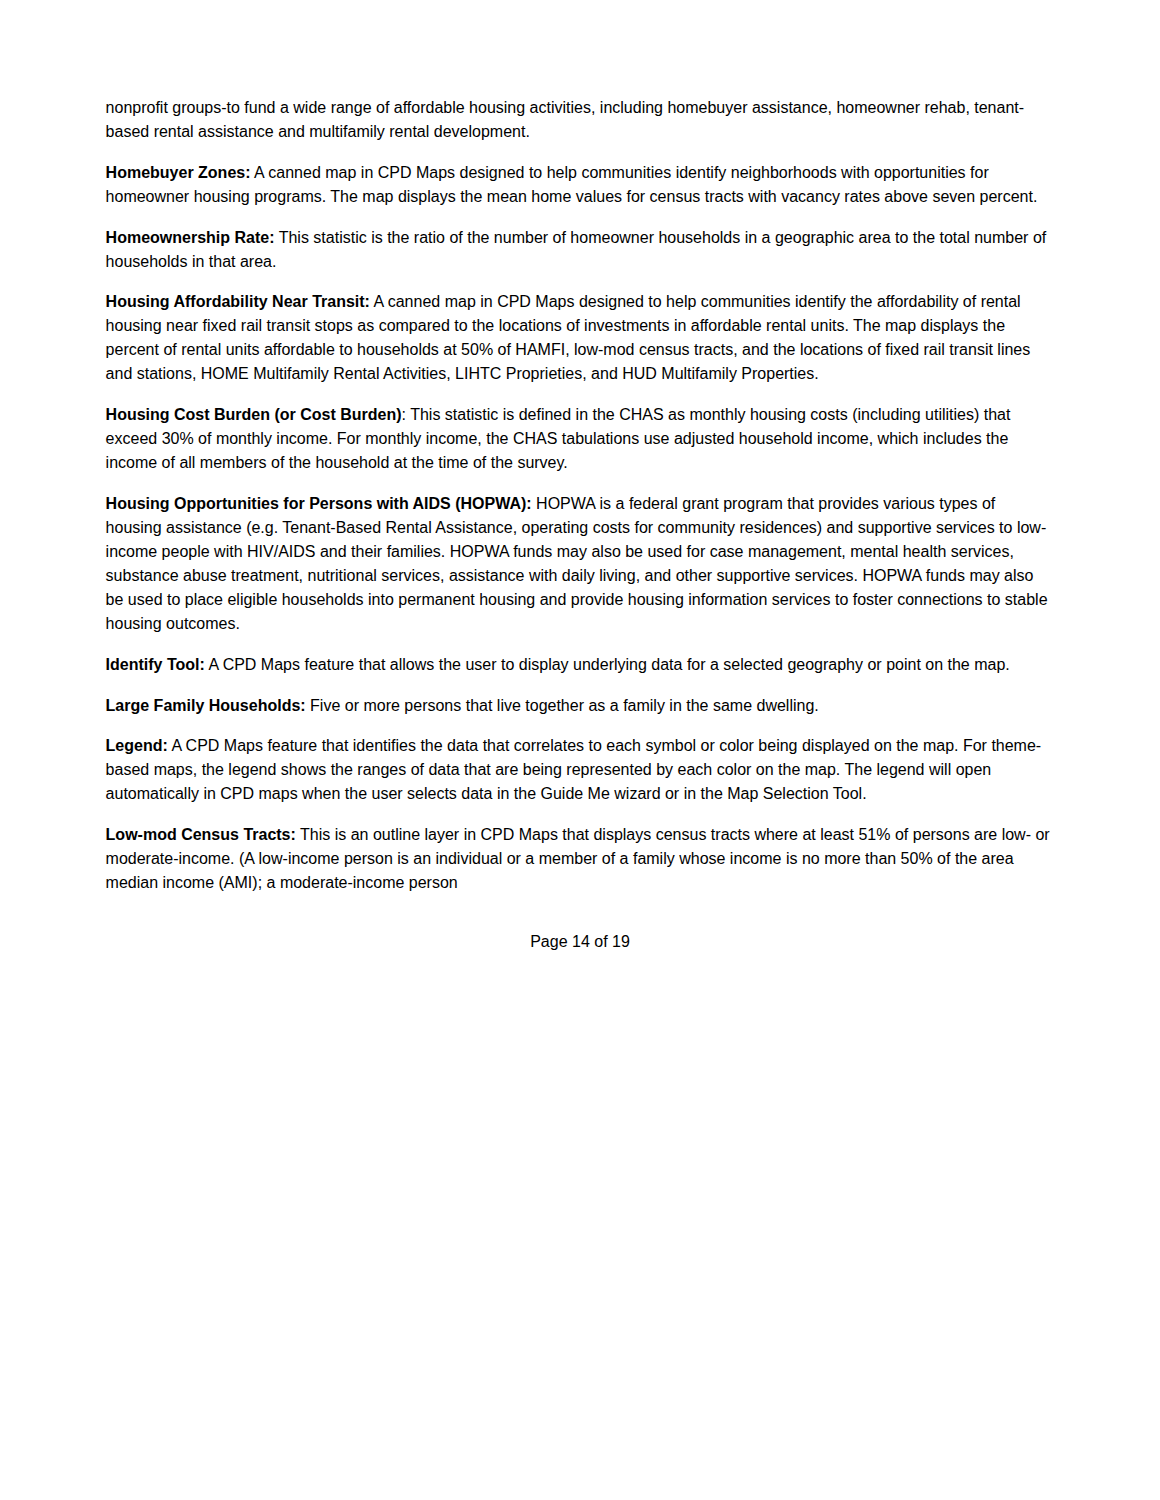nonprofit groups-to fund a wide range of affordable housing activities, including homebuyer assistance, homeowner rehab, tenant-based rental assistance and multifamily rental development.
Homebuyer Zones: A canned map in CPD Maps designed to help communities identify neighborhoods with opportunities for homeowner housing programs. The map displays the mean home values for census tracts with vacancy rates above seven percent.
Homeownership Rate: This statistic is the ratio of the number of homeowner households in a geographic area to the total number of households in that area.
Housing Affordability Near Transit: A canned map in CPD Maps designed to help communities identify the affordability of rental housing near fixed rail transit stops as compared to the locations of investments in affordable rental units. The map displays the percent of rental units affordable to households at 50% of HAMFI, low-mod census tracts, and the locations of fixed rail transit lines and stations, HOME Multifamily Rental Activities, LIHTC Proprieties, and HUD Multifamily Properties.
Housing Cost Burden (or Cost Burden): This statistic is defined in the CHAS as monthly housing costs (including utilities) that exceed 30% of monthly income. For monthly income, the CHAS tabulations use adjusted household income, which includes the income of all members of the household at the time of the survey.
Housing Opportunities for Persons with AIDS (HOPWA): HOPWA is a federal grant program that provides various types of housing assistance (e.g. Tenant-Based Rental Assistance, operating costs for community residences) and supportive services to low-income people with HIV/AIDS and their families. HOPWA funds may also be used for case management, mental health services, substance abuse treatment, nutritional services, assistance with daily living, and other supportive services. HOPWA funds may also be used to place eligible households into permanent housing and provide housing information services to foster connections to stable housing outcomes.
Identify Tool: A CPD Maps feature that allows the user to display underlying data for a selected geography or point on the map.
Large Family Households: Five or more persons that live together as a family in the same dwelling.
Legend: A CPD Maps feature that identifies the data that correlates to each symbol or color being displayed on the map. For theme-based maps, the legend shows the ranges of data that are being represented by each color on the map. The legend will open automatically in CPD maps when the user selects data in the Guide Me wizard or in the Map Selection Tool.
Low-mod Census Tracts: This is an outline layer in CPD Maps that displays census tracts where at least 51% of persons are low- or moderate-income. (A low-income person is an individual or a member of a family whose income is no more than 50% of the area median income (AMI); a moderate-income person
Page 14 of 19